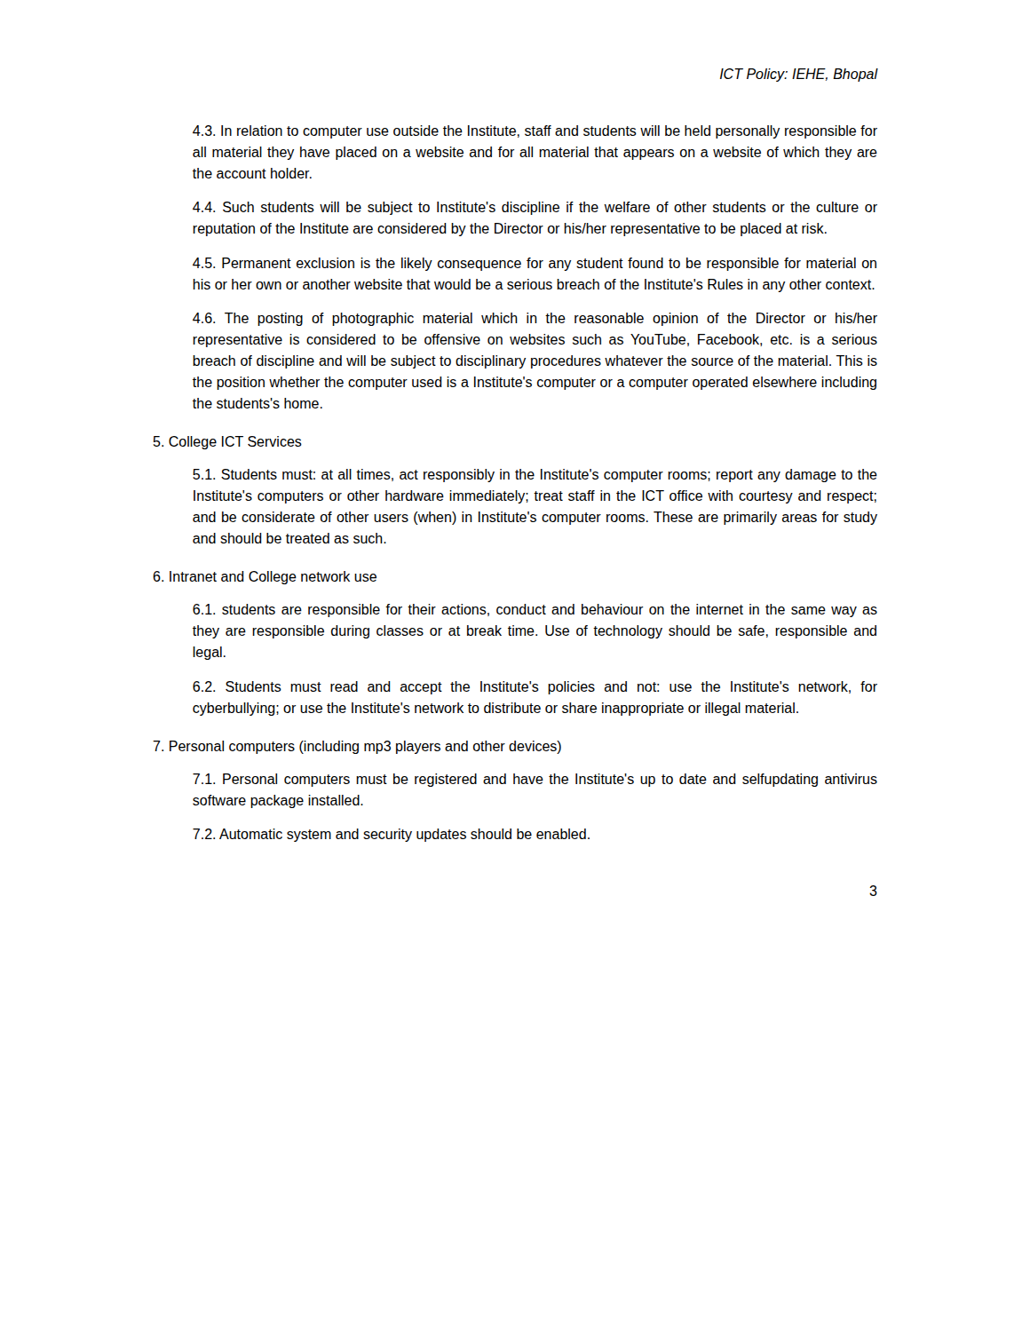ICT Policy: IEHE, Bhopal
4.3. In relation to computer use outside the Institute, staff and students will be held personally responsible for all material they have placed on a website and for all material that appears on a website of which they are the account holder.
4.4. Such students will be subject to Institute's discipline if the welfare of other students or the culture or reputation of the Institute are considered by the Director or his/her representative to be placed at risk.
4.5. Permanent exclusion is the likely consequence for any student found to be responsible for material on his or her own or another website that would be a serious breach of the Institute's Rules in any other context.
4.6. The posting of photographic material which in the reasonable opinion of the Director or his/her representative is considered to be offensive on websites such as YouTube, Facebook, etc. is a serious breach of discipline and will be subject to disciplinary procedures whatever the source of the material. This is the position whether the computer used is a Institute's computer or a computer operated elsewhere including the students's home.
5. College ICT Services
5.1. Students must: at all times, act responsibly in the Institute's computer rooms; report any damage to the Institute's computers or other hardware immediately; treat staff in the ICT office with courtesy and respect; and be considerate of other users (when) in Institute's computer rooms. These are primarily areas for study and should be treated as such.
6. Intranet and College network use
6.1. students are responsible for their actions, conduct and behaviour on the internet in the same way as they are responsible during classes or at break time. Use of technology should be safe, responsible and legal.
6.2. Students must read and accept the Institute's policies and not: use the Institute's network, for cyberbullying; or use the Institute's network to distribute or share inappropriate or illegal material.
7. Personal computers (including mp3 players and other devices)
7.1. Personal computers must be registered and have the Institute's up to date and selfupdating antivirus software package installed.
7.2. Automatic system and security updates should be enabled.
3